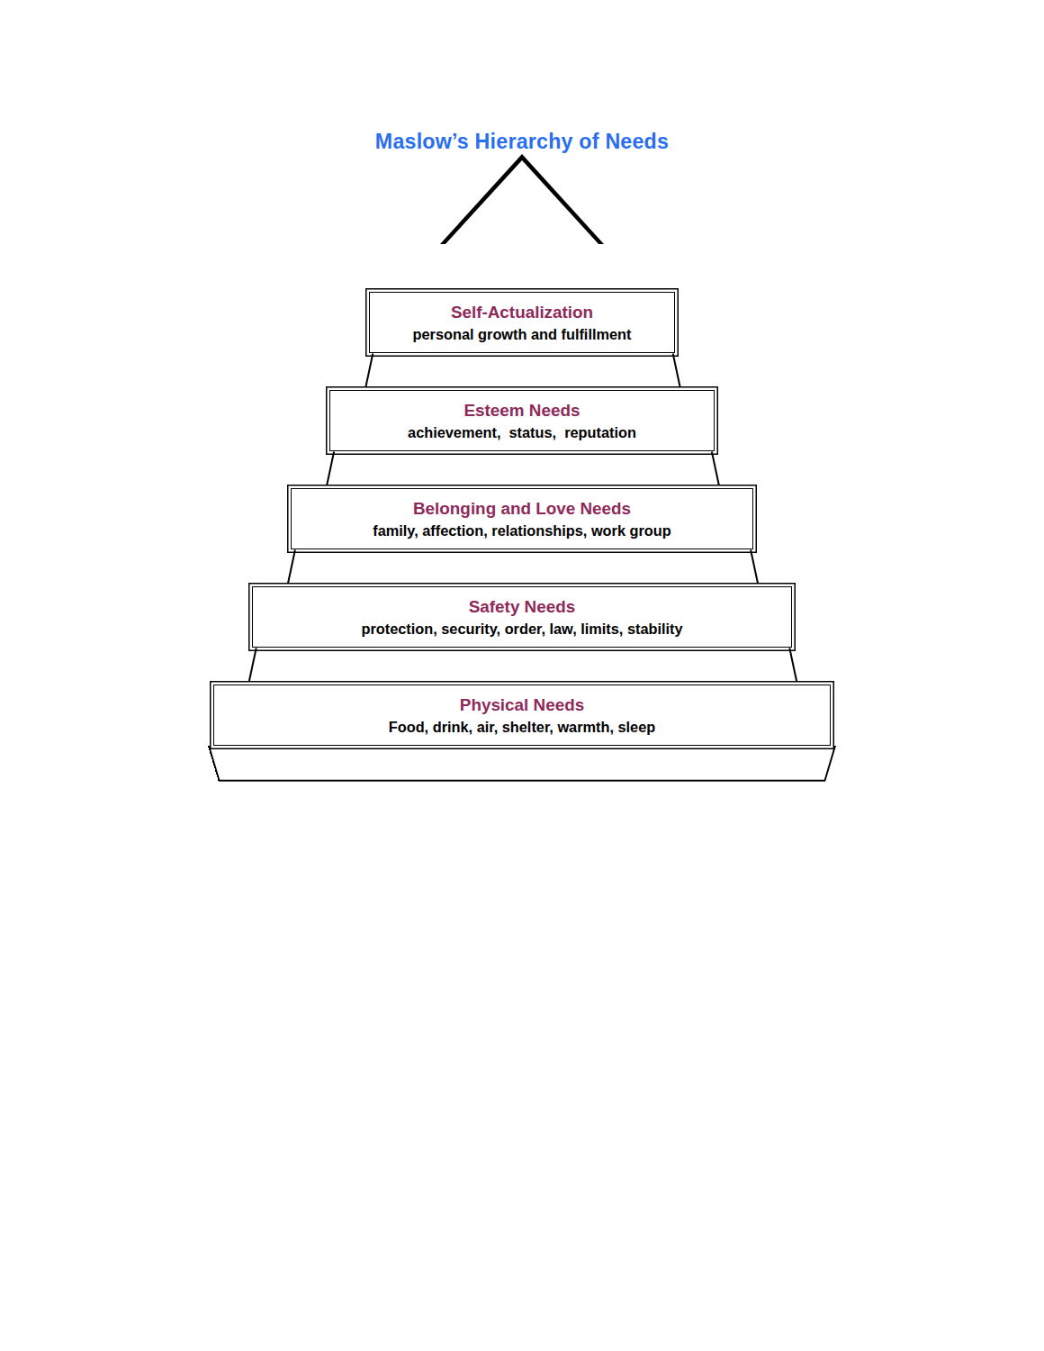Maslow’s Hierarchy of Needs
Self-Actualization personal growth and fulfillment
Esteem Needs achievement, status, reputation
Belonging and Love Needs family, affection, relationships, work group
Safety Needs protection, security, order, law, limits, stability
Physical Needs Food, drink, air, shelter, warmth, sleep